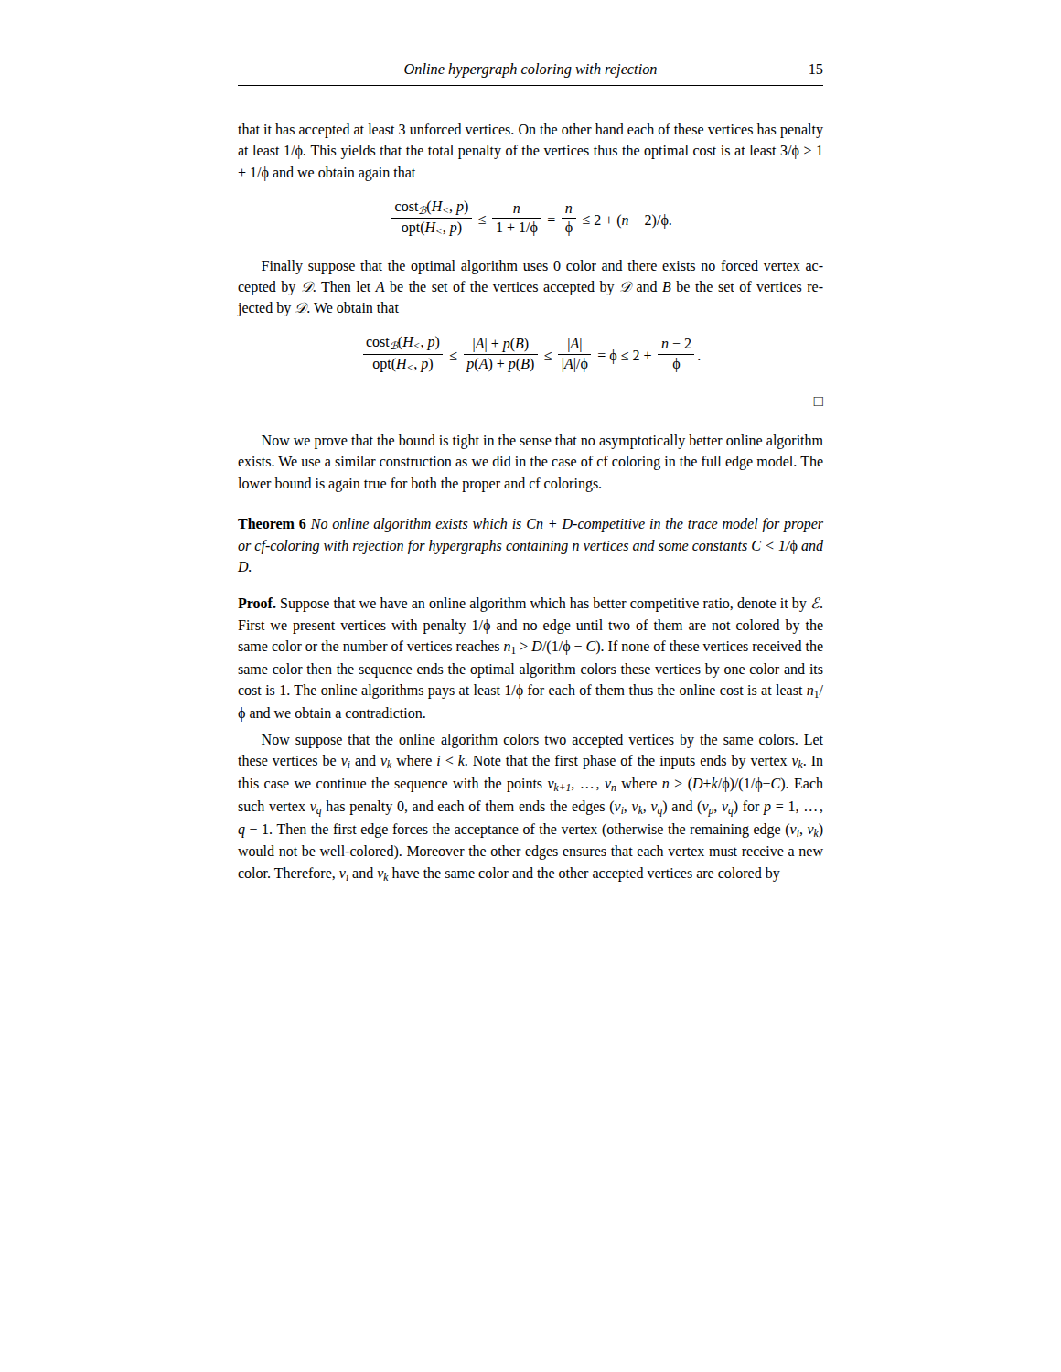Online hypergraph coloring with rejection 15
that it has accepted at least 3 unforced vertices. On the other hand each of these vertices has penalty at least 1/ϕ. This yields that the total penalty of the vertices thus the optimal cost is at least 3/ϕ > 1 + 1/ϕ and we obtain again that
cost ℬ(H<, p) opt(H<, p) n 1 + 1/ϕ = n ϕ 2 + (n − 2)/ϕ.
Finally suppose that the optimal algorithm uses 0 color and there exists no forced vertex accepted by 𝒟. Then let A be the set of the vertices accepted by 𝒟 and B be the set of vertices rejected by 𝒟. We obtain that
cost ℬ(H<, p) opt(H<, p) |A| + p(B) p(A) + p(B) |A| |A|/ϕ = ϕ 2 + n − 2 ϕ .
□
Now we prove that the bound is tight in the sense that no asymptotically better online algorithm exists. We use a similar construction as we did in the case of cf coloring in the full edge model. The lower bound is again true for both the proper and cf colorings.
Theorem 6 No online algorithm exists which is Cn + D-competitive in the trace model for proper or cf-coloring with rejection for hypergraphs containing n vertices and some constants C < 1/ϕ and D.
Proof. Suppose that we have an online algorithm which has better competitive ratio, denote it by ℰ. First we present vertices with penalty 1/ϕ and no edge until two of them are not colored by the same color or the number of vertices reaches n 1 > D/(1/ϕ − C). If none of these vertices received the same color then the sequence ends the optimal algorithm colors these vertices by one color and its cost is 1. The online algorithms pays at least 1/ϕ for each of them thus the online cost is at least n 1/ϕ and we obtain a contradiction.
Now suppose that the online algorithm colors two accepted vertices by the same colors. Let these vertices be vi and vk where i < k. Note that the first phase of the inputs ends by vertex vk. In this case we continue the sequence with the points vk+1, …, vn where n > (D+k/ϕ)/(1/ϕ−C). Each such vertex vq has penalty 0, and each of them ends the edges (vi, vk, vq) and (vp, vq) for p = 1, …, q − 1. Then the first edge forces the acceptance of the vertex (otherwise the remaining edge (vi, vk) would not be well-colored). Moreover the other edges ensures that each vertex must receive a new color. Therefore, vi and vk have the same color and the other accepted vertices are colored by